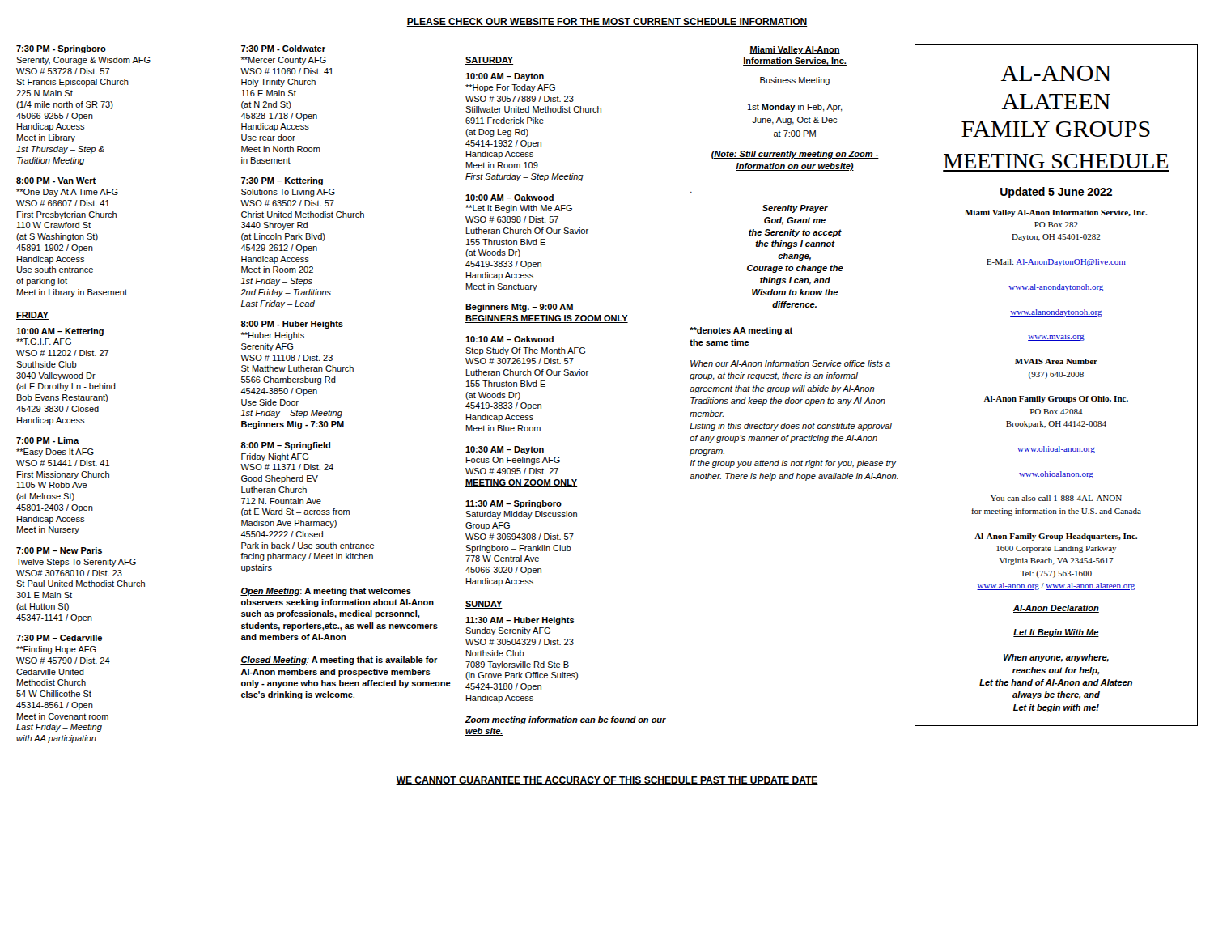PLEASE CHECK OUR WEBSITE FOR THE MOST CURRENT SCHEDULE INFORMATION
7:30 PM - Springboro
Serenity, Courage & Wisdom AFG
WSO # 53728 / Dist. 57
St Francis Episcopal Church
225 N Main St
(1/4 mile north of SR 73)
45066-9255 / Open
Handicap Access
Meet in Library
1st Thursday – Step &
Tradition Meeting
8:00 PM - Van Wert
**One Day At A Time AFG
WSO # 66607 / Dist. 41
First Presbyterian Church
110 W Crawford St
(at S Washington St)
45891-1902 / Open
Handicap Access
Use south entrance
of parking lot
Meet in Library in Basement
FRIDAY
10:00 AM – Kettering
**T.G.I.F. AFG
WSO # 11202 / Dist. 27
Southside Club
3040 Valleywood Dr
(at E Dorothy Ln - behind
Bob Evans Restaurant)
45429-3830 / Closed
Handicap Access
7:00 PM - Lima
**Easy Does It AFG
WSO # 51441 / Dist. 41
First Missionary Church
1105 W Robb Ave
(at Melrose St)
45801-2403 / Open
Handicap Access
Meet in Nursery
7:00 PM – New Paris
Twelve Steps To Serenity AFG
WSO# 30768010 / Dist. 23
St Paul United Methodist Church
301 E Main St
(at Hutton St)
45347-1141 / Open
7:30 PM – Cedarville
**Finding Hope AFG
WSO # 45790 / Dist. 24
Cedarville United
Methodist Church
54 W Chillicothe St
45314-8561 / Open
Meet in Covenant room
Last Friday – Meeting
with AA participation
7:30 PM - Coldwater
**Mercer County AFG
WSO # 11060 / Dist. 41
Holy Trinity Church
116 E Main St
(at N 2nd St)
45828-1718 / Open
Handicap Access
Use rear door
Meet in North Room
in Basement
7:30 PM – Kettering
Solutions To Living AFG
WSO # 63502 / Dist. 57
Christ United Methodist Church
3440 Shroyer Rd
(at Lincoln Park Blvd)
45429-2612 / Open
Handicap Access
Meet in Room 202
1st Friday – Steps
2nd Friday – Traditions
Last Friday – Lead
8:00 PM - Huber Heights
**Huber Heights
Serenity AFG
WSO # 11108 / Dist. 23
St Matthew Lutheran Church
5566 Chambersburg Rd
45424-3850 / Open
Use Side Door
1st Friday – Step Meeting
Beginners Mtg - 7:30 PM
8:00 PM – Springfield
Friday Night AFG
WSO # 11371 / Dist. 24
Good Shepherd EV
Lutheran Church
712 N. Fountain Ave
(at E Ward St – across from
Madison Ave Pharmacy)
45504-2222 / Closed
Park in back / Use south entrance
facing pharmacy / Meet in kitchen
upstairs
Open Meeting: A meeting that welcomes observers seeking information about Al-Anon such as professionals, medical personnel, students, reporters,etc., as well as newcomers and members of Al-Anon
Closed Meeting: A meeting that is available for Al-Anon members and prospective members only - anyone who has been affected by someone else's drinking is welcome.
SATURDAY
10:00 AM – Dayton
**Hope For Today AFG
WSO # 30577889 / Dist. 23
Stillwater United Methodist Church
6911 Frederick Pike
(at Dog Leg Rd)
45414-1932 / Open
Handicap Access
Meet in Room 109
First Saturday – Step Meeting
10:00 AM – Oakwood
**Let It Begin With Me AFG
WSO # 63898 / Dist. 57
Lutheran Church Of Our Savior
155 Thruston Blvd E
(at Woods Dr)
45419-3833 / Open
Handicap Access
Meet in Sanctuary
Beginners Mtg. – 9:00 AM
BEGINNERS MEETING IS ZOOM ONLY
10:10 AM – Oakwood
Step Study Of The Month AFG
WSO # 30726195 / Dist. 57
Lutheran Church Of Our Savior
155 Thruston Blvd E
(at Woods Dr)
45419-3833 / Open
Handicap Access
Meet in Blue Room
10:30 AM – Dayton
Focus On Feelings AFG
WSO # 49095 / Dist. 27
MEETING ON ZOOM ONLY
11:30 AM – Springboro
Saturday Midday Discussion
Group AFG
WSO # 30694308 / Dist. 57
Springboro – Franklin Club
778 W Central Ave
45066-3020 / Open
Handicap Access
SUNDAY
11:30 AM – Huber Heights
Sunday Serenity AFG
WSO # 30504329 / Dist. 23
Northside Club
7089 Taylorsville Rd Ste B
(in Grove Park Office Suites)
45424-3180 / Open
Handicap Access
Zoom meeting information can be found on our web site.
Miami Valley Al-Anon
Information Service, Inc.
Business Meeting
1st Monday in Feb, Apr,
June, Aug, Oct & Dec
at 7:00 PM
(Note: Still currently meeting on Zoom - information on our website)
.
Serenity Prayer
God, Grant me
the Serenity to accept
the things I cannot
change,
Courage to change the
things I can, and
Wisdom to know the
difference.
**denotes AA meeting at
the same time
When our Al-Anon Information Service office lists a group, at their request, there is an informal agreement that the group will abide by Al-Anon Traditions and keep the door open to any Al-Anon member.
Listing in this directory does not constitute approval of any group’s manner of practicing the Al-Anon program.
If the group you attend is not right for you, please try another. There is help and hope available in Al-Anon.
AL-ANON
ALATEEN
FAMILY GROUPS
MEETING SCHEDULE
Updated 5 June 2022
Miami Valley Al-Anon Information Service, Inc.
PO Box 282
Dayton, OH 45401-0282
E-Mail: Al-AnonDaytonOH@live.com
www.al-anondaytonoh.org
www.alanondaytonoh.org
www.mvais.org
MVAIS Area Number
(937) 640-2008
Al-Anon Family Groups Of Ohio, Inc.
PO Box 42084
Brookpark, OH 44142-0084
www.ohioal-anon.org
www.ohioalanon.org
You can also call 1-888-4AL-ANON
for meeting information in the U.S. and Canada
Al-Anon Family Group Headquarters, Inc.
1600 Corporate Landing Parkway
Virginia Beach, VA 23454-5617
Tel: (757) 563-1600
www.al-anon.org / www.al-anon.alateen.org
Al-Anon Declaration
Let It Begin With Me
When anyone, anywhere,
reaches out for help,
Let the hand of Al-Anon and Alateen
always be there, and
Let it begin with me!
WE CANNOT GUARANTEE THE ACCURACY OF THIS SCHEDULE PAST THE UPDATE DATE